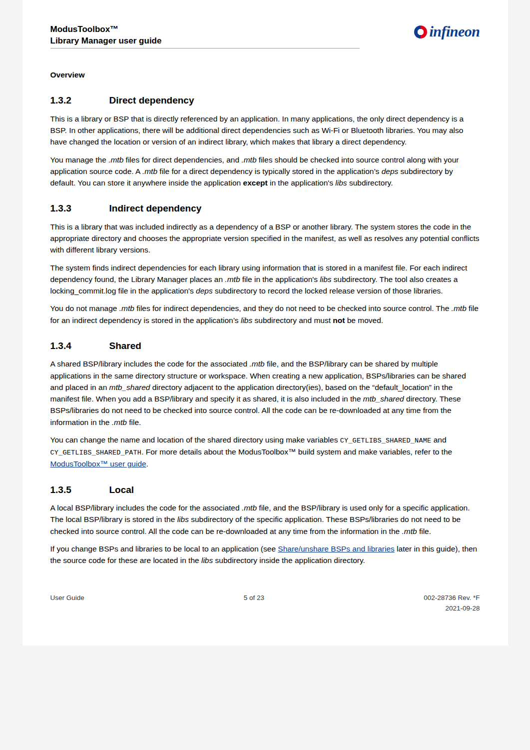ModusToolbox™
Library Manager user guide
infineon
Overview
1.3.2 Direct dependency
This is a library or BSP that is directly referenced by an application. In many applications, the only direct dependency is a BSP. In other applications, there will be additional direct dependencies such as Wi-Fi or Bluetooth libraries. You may also have changed the location or version of an indirect library, which makes that library a direct dependency.
You manage the .mtb files for direct dependencies, and .mtb files should be checked into source control along with your application source code. A .mtb file for a direct dependency is typically stored in the application’s deps subdirectory by default. You can store it anywhere inside the application except in the application's libs subdirectory.
1.3.3 Indirect dependency
This is a library that was included indirectly as a dependency of a BSP or another library. The system stores the code in the appropriate directory and chooses the appropriate version specified in the manifest, as well as resolves any potential conflicts with different library versions.
The system finds indirect dependencies for each library using information that is stored in a manifest file. For each indirect dependency found, the Library Manager places an .mtb file in the application's libs subdirectory. The tool also creates a locking_commit.log file in the application's deps subdirectory to record the locked release version of those libraries.
You do not manage .mtb files for indirect dependencies, and they do not need to be checked into source control. The .mtb file for an indirect dependency is stored in the application’s libs subdirectory and must not be moved.
1.3.4 Shared
A shared BSP/library includes the code for the associated .mtb file, and the BSP/library can be shared by multiple applications in the same directory structure or workspace. When creating a new application, BSPs/libraries can be shared and placed in an mtb_shared directory adjacent to the application directory(ies), based on the “default_location” in the manifest file. When you add a BSP/library and specify it as shared, it is also included in the mtb_shared directory. These BSPs/libraries do not need to be checked into source control. All the code can be re-downloaded at any time from the information in the .mtb file.
You can change the name and location of the shared directory using make variables CY_GETLIBS_SHARED_NAME and CY_GETLIBS_SHARED_PATH. For more details about the ModusToolbox™ build system and make variables, refer to the ModusToolbox™ user guide.
1.3.5 Local
A local BSP/library includes the code for the associated .mtb file, and the BSP/library is used only for a specific application. The local BSP/library is stored in the libs subdirectory of the specific application. These BSPs/libraries do not need to be checked into source control. All the code can be re-downloaded at any time from the information in the .mtb file.
If you change BSPs and libraries to be local to an application (see Share/unshare BSPs and libraries later in this guide), then the source code for these are located in the libs subdirectory inside the application directory.
User Guide
5 of 23
002-28736 Rev. *F
2021-09-28